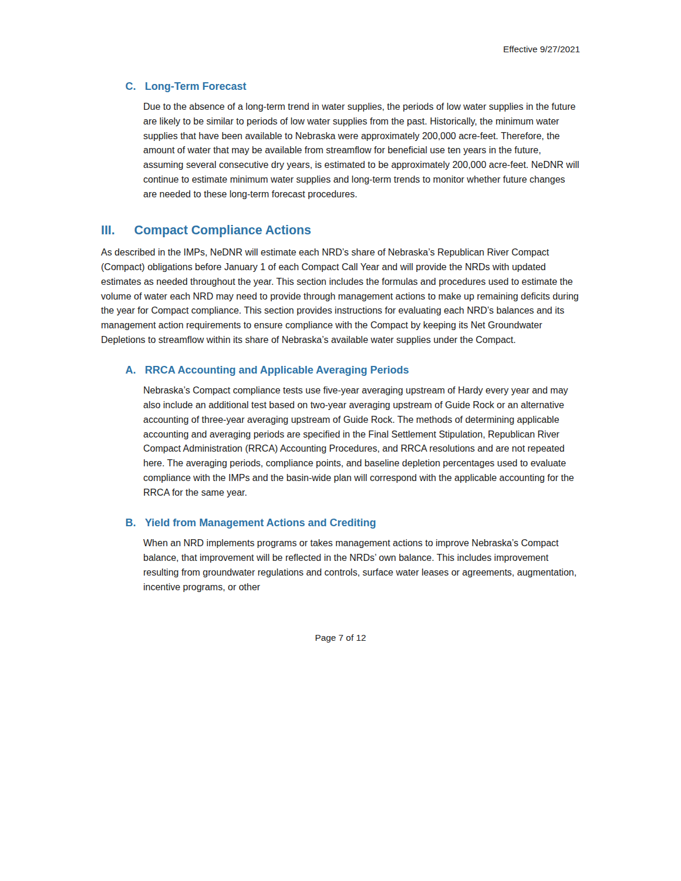Effective 9/27/2021
C.
Long-Term Forecast
Due to the absence of a long-term trend in water supplies, the periods of low water supplies in the future are likely to be similar to periods of low water supplies from the past. Historically, the minimum water supplies that have been available to Nebraska were approximately 200,000 acre-feet. Therefore, the amount of water that may be available from streamflow for beneficial use ten years in the future, assuming several consecutive dry years, is estimated to be approximately 200,000 acre-feet. NeDNR will continue to estimate minimum water supplies and long-term trends to monitor whether future changes are needed to these long-term forecast procedures.
III.
Compact Compliance Actions
As described in the IMPs, NeDNR will estimate each NRD’s share of Nebraska’s Republican River Compact (Compact) obligations before January 1 of each Compact Call Year and will provide the NRDs with updated estimates as needed throughout the year. This section includes the formulas and procedures used to estimate the volume of water each NRD may need to provide through management actions to make up remaining deficits during the year for Compact compliance. This section provides instructions for evaluating each NRD’s balances and its management action requirements to ensure compliance with the Compact by keeping its Net Groundwater Depletions to streamflow within its share of Nebraska’s available water supplies under the Compact.
A.
RRCA Accounting and Applicable Averaging Periods
Nebraska’s Compact compliance tests use five-year averaging upstream of Hardy every year and may also include an additional test based on two-year averaging upstream of Guide Rock or an alternative accounting of three-year averaging upstream of Guide Rock. The methods of determining applicable accounting and averaging periods are specified in the Final Settlement Stipulation, Republican River Compact Administration (RRCA) Accounting Procedures, and RRCA resolutions and are not repeated here. The averaging periods, compliance points, and baseline depletion percentages used to evaluate compliance with the IMPs and the basin-wide plan will correspond with the applicable accounting for the RRCA for the same year.
B.
Yield from Management Actions and Crediting
When an NRD implements programs or takes management actions to improve Nebraska’s Compact balance, that improvement will be reflected in the NRDs’ own balance. This includes improvement resulting from groundwater regulations and controls, surface water leases or agreements, augmentation, incentive programs, or other
Page 7 of 12